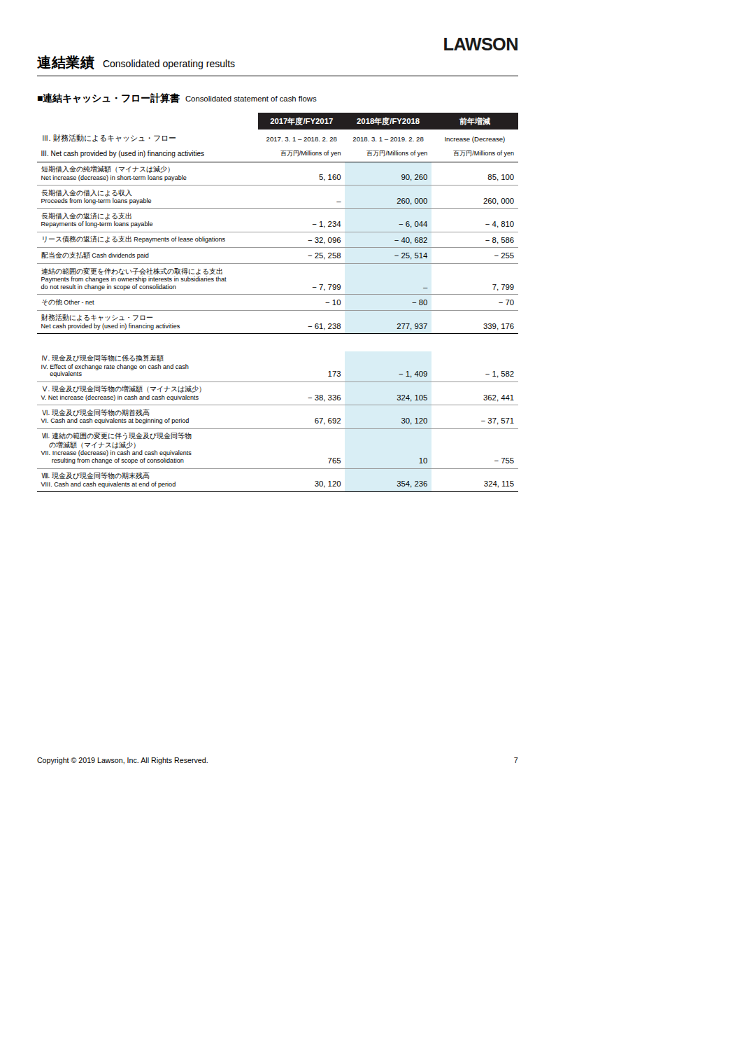LAWSON
連結業績Consolidated operating results
■連結キャッシュ・フロー計算書Consolidated statement of cash flows
| | 2017年度/FY2017 | 2018年度/FY2018 | 前年増減 |
| Ⅲ. 財務活動によるキャッシュ・フロー | 2017. 3. 1 – 2018. 2. 28 | 2018. 3. 1 – 2019. 2. 28 | Increase (Decrease) |
| III. Net cash provided by (used in) financing activities | 百万円/Millions of yen | 百万円/Millions of yen | 百万円/Millions of yen |
| 短期借入金の純増減額（マイナスは減少） Net increase (decrease) in short-term loans payable | 5, 160 | 90, 260 | 85, 100 |
| 長期借入金の借入による収入 Proceeds from long-term loans payable | – | 260, 000 | 260, 000 |
| 長期借入金の返済による支出 Repayments of long-term loans payable | − 1, 234 | − 6, 044 | − 4, 810 |
| リース債務の返済による支出 Repayments of lease obligations | − 32, 096 | − 40, 682 | − 8, 586 |
| 配当金の支払額 Cash dividends paid | − 25, 258 | − 25, 514 | − 255 |
| 連結の範囲の変更を伴わない子会社株式の取得による支出 Payments from changes in ownership interests in subsidiaries that do not result in change in scope of consolidation | − 7, 799 | – | 7, 799 |
| その他 Other - net | − 10 | − 80 | − 70 |
| 財務活動によるキャッシュ・フロー Net cash provided by (used in) financing activities | − 61, 238 | 277, 937 | 339, 176 |
| Ⅳ. 現金及び現金同等物に係る換算差額 IV. Effect of exchange rate change on cash and cash equivalents | 173 | − 1, 409 | − 1, 582 |
| Ⅴ. 現金及び現金同等物の増減額（マイナスは減少） V. Net increase (decrease) in cash and cash equivalents | − 38, 336 | 324, 105 | 362, 441 |
| Ⅵ. 現金及び現金同等物の期首残高 VI. Cash and cash equivalents at beginning of period | 67, 692 | 30, 120 | − 37, 571 |
| Ⅶ. 連結の範囲の変更に伴う現金及び現金同等物 の増減額（マイナスは減少） VII. Increase (decrease) in cash and cash equivalents resulting from change of scope of consolidation | 765 | 10 | − 755 |
| Ⅷ. 現金及び現金同等物の期末残高 VIII. Cash and cash equivalents at end of period | 30, 120 | 354, 236 | 324, 115 |
Copyright © 2019 Lawson, Inc. All Rights Reserved. 7